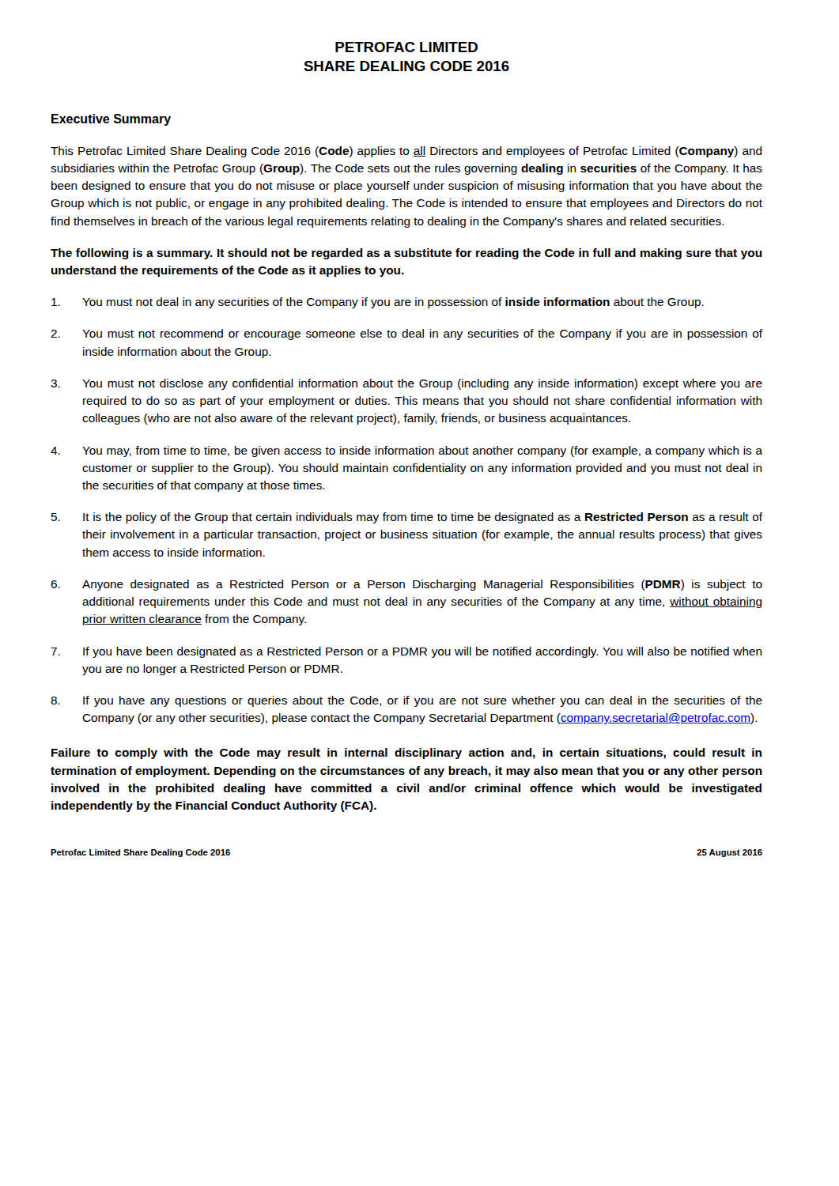PETROFAC LIMITED
SHARE DEALING CODE 2016
Executive Summary
This Petrofac Limited Share Dealing Code 2016 (Code) applies to all Directors and employees of Petrofac Limited (Company) and subsidiaries within the Petrofac Group (Group). The Code sets out the rules governing dealing in securities of the Company. It has been designed to ensure that you do not misuse or place yourself under suspicion of misusing information that you have about the Group which is not public, or engage in any prohibited dealing. The Code is intended to ensure that employees and Directors do not find themselves in breach of the various legal requirements relating to dealing in the Company's shares and related securities.
The following is a summary. It should not be regarded as a substitute for reading the Code in full and making sure that you understand the requirements of the Code as it applies to you.
You must not deal in any securities of the Company if you are in possession of inside information about the Group.
You must not recommend or encourage someone else to deal in any securities of the Company if you are in possession of inside information about the Group.
You must not disclose any confidential information about the Group (including any inside information) except where you are required to do so as part of your employment or duties. This means that you should not share confidential information with colleagues (who are not also aware of the relevant project), family, friends, or business acquaintances.
You may, from time to time, be given access to inside information about another company (for example, a company which is a customer or supplier to the Group). You should maintain confidentiality on any information provided and you must not deal in the securities of that company at those times.
It is the policy of the Group that certain individuals may from time to time be designated as a Restricted Person as a result of their involvement in a particular transaction, project or business situation (for example, the annual results process) that gives them access to inside information.
Anyone designated as a Restricted Person or a Person Discharging Managerial Responsibilities (PDMR) is subject to additional requirements under this Code and must not deal in any securities of the Company at any time, without obtaining prior written clearance from the Company.
If you have been designated as a Restricted Person or a PDMR you will be notified accordingly. You will also be notified when you are no longer a Restricted Person or PDMR.
If you have any questions or queries about the Code, or if you are not sure whether you can deal in the securities of the Company (or any other securities), please contact the Company Secretarial Department (company.secretarial@petrofac.com).
Failure to comply with the Code may result in internal disciplinary action and, in certain situations, could result in termination of employment. Depending on the circumstances of any breach, it may also mean that you or any other person involved in the prohibited dealing have committed a civil and/or criminal offence which would be investigated independently by the Financial Conduct Authority (FCA).
Petrofac Limited Share Dealing Code 2016 25 August 2016